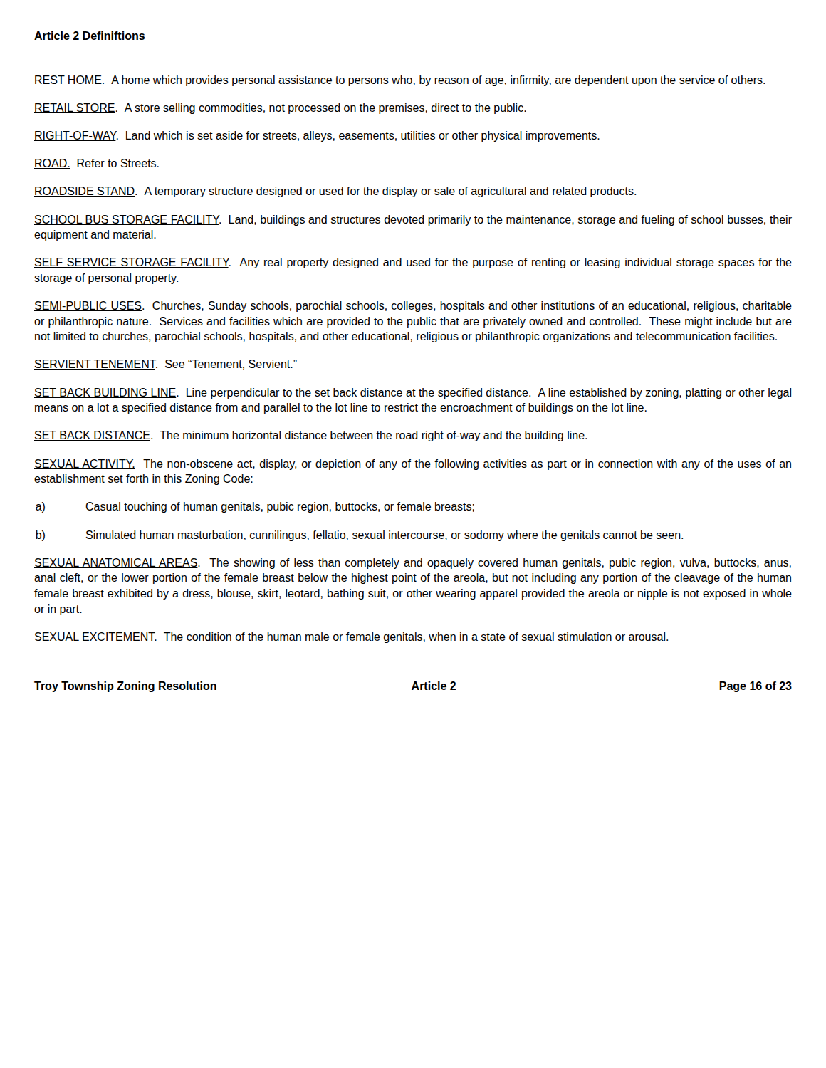Article 2 Definiftions
REST HOME. A home which provides personal assistance to persons who, by reason of age, infirmity, are dependent upon the service of others.
RETAIL STORE. A store selling commodities, not processed on the premises, direct to the public.
RIGHT-OF-WAY. Land which is set aside for streets, alleys, easements, utilities or other physical improvements.
ROAD. Refer to Streets.
ROADSIDE STAND. A temporary structure designed or used for the display or sale of agricultural and related products.
SCHOOL BUS STORAGE FACILITY. Land, buildings and structures devoted primarily to the maintenance, storage and fueling of school busses, their equipment and material.
SELF SERVICE STORAGE FACILITY. Any real property designed and used for the purpose of renting or leasing individual storage spaces for the storage of personal property.
SEMI-PUBLIC USES. Churches, Sunday schools, parochial schools, colleges, hospitals and other institutions of an educational, religious, charitable or philanthropic nature. Services and facilities which are provided to the public that are privately owned and controlled. These might include but are not limited to churches, parochial schools, hospitals, and other educational, religious or philanthropic organizations and telecommunication facilities.
SERVIENT TENEMENT. See “Tenement, Servient.”
SET BACK BUILDING LINE. Line perpendicular to the set back distance at the specified distance. A line established by zoning, platting or other legal means on a lot a specified distance from and parallel to the lot line to restrict the encroachment of buildings on the lot line.
SET BACK DISTANCE. The minimum horizontal distance between the road right of-way and the building line.
SEXUAL ACTIVITY. The non-obscene act, display, or depiction of any of the following activities as part or in connection with any of the uses of an establishment set forth in this Zoning Code:
a) Casual touching of human genitals, pubic region, buttocks, or female breasts;
b) Simulated human masturbation, cunnilingus, fellatio, sexual intercourse, or sodomy where the genitals cannot be seen.
SEXUAL ANATOMICAL AREAS. The showing of less than completely and opaquely covered human genitals, pubic region, vulva, buttocks, anus, anal cleft, or the lower portion of the female breast below the highest point of the areola, but not including any portion of the cleavage of the human female breast exhibited by a dress, blouse, skirt, leotard, bathing suit, or other wearing apparel provided the areola or nipple is not exposed in whole or in part.
SEXUAL EXCITEMENT. The condition of the human male or female genitals, when in a state of sexual stimulation or arousal.
Troy Township Zoning Resolution Article 2 Page 16 of 23